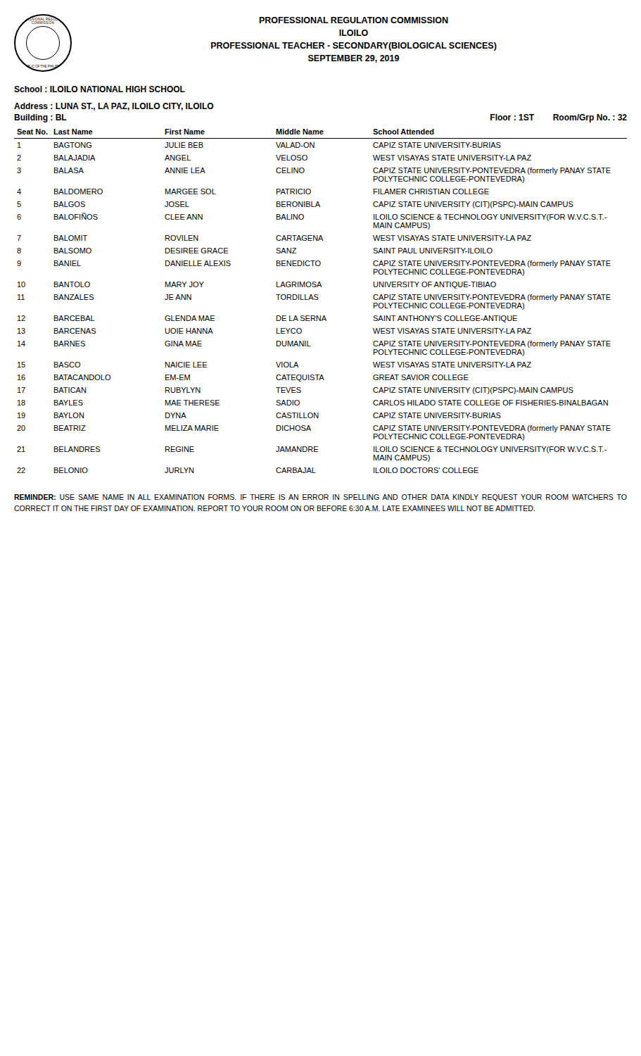PROFESSIONAL REGULATION COMMISSION
REPUBLIC OF THE PHILIPPINES
PROFESSIONAL REGULATION COMMISSION
ILOILO
PROFESSIONAL TEACHER - SECONDARY(BIOLOGICAL SCIENCES)
SEPTEMBER 29, 2019
School : ILOILO NATIONAL HIGH SCHOOL
Address : LUNA ST., LA PAZ, ILOILO CITY, ILOILO
Building : BL
Floor : 1ST Room/Grp No. : 32
| Seat No. | Last Name | First Name | Middle Name | School Attended |
| --- | --- | --- | --- | --- |
| 1 | BAGTONG | JULIE BEB | VALAD-ON | CAPIZ STATE UNIVERSITY-BURIAS |
| 2 | BALAJADIA | ANGEL | VELOSO | WEST VISAYAS STATE UNIVERSITY-LA PAZ |
| 3 | BALASA | ANNIE LEA | CELINO | CAPIZ STATE UNIVERSITY-PONTEVEDRA (formerly PANAY STATE POLYTECHNIC COLLEGE-PONTEVEDRA) |
| 4 | BALDOMERO | MARGEE SOL | PATRICIO | FILAMER CHRISTIAN COLLEGE |
| 5 | BALGOS | JOSEL | BERONIBLA | CAPIZ STATE UNIVERSITY (CIT)(PSPC)-MAIN CAMPUS |
| 6 | BALOFIÑOS | CLEE ANN | BALINO | ILOILO SCIENCE & TECHNOLOGY UNIVERSITY(FOR W.V.C.S.T.-MAIN CAMPUS) |
| 7 | BALOMIT | ROVILEN | CARTAGENA | WEST VISAYAS STATE UNIVERSITY-LA PAZ |
| 8 | BALSOMO | DESIREE GRACE | SANZ | SAINT PAUL UNIVERSITY-ILOILO |
| 9 | BANIEL | DANIELLE ALEXIS | BENEDICTO | CAPIZ STATE UNIVERSITY-PONTEVEDRA (formerly PANAY STATE POLYTECHNIC COLLEGE-PONTEVEDRA) |
| 10 | BANTOLO | MARY JOY | LAGRIMOSA | UNIVERSITY OF ANTIQUE-TIBIAO |
| 11 | BANZALES | JE ANN | TORDILLAS | CAPIZ STATE UNIVERSITY-PONTEVEDRA (formerly PANAY STATE POLYTECHNIC COLLEGE-PONTEVEDRA) |
| 12 | BARCEBAL | GLENDA MAE | DE LA SERNA | SAINT ANTHONY'S COLLEGE-ANTIQUE |
| 13 | BARCENAS | UOIE HANNA | LEYCO | WEST VISAYAS STATE UNIVERSITY-LA PAZ |
| 14 | BARNES | GINA MAE | DUMANIL | CAPIZ STATE UNIVERSITY-PONTEVEDRA (formerly PANAY STATE POLYTECHNIC COLLEGE-PONTEVEDRA) |
| 15 | BASCO | NAICIE LEE | VIOLA | WEST VISAYAS STATE UNIVERSITY-LA PAZ |
| 16 | BATACANDOLO | EM-EM | CATEQUISTA | GREAT SAVIOR COLLEGE |
| 17 | BATICAN | RUBYLYN | TEVES | CAPIZ STATE UNIVERSITY (CIT)(PSPC)-MAIN CAMPUS |
| 18 | BAYLES | MAE THERESE | SADIO | CARLOS HILADO STATE COLLEGE OF FISHERIES-BINALBAGAN |
| 19 | BAYLON | DYNA | CASTILLON | CAPIZ STATE UNIVERSITY-BURIAS |
| 20 | BEATRIZ | MELIZA MARIE | DICHOSA | CAPIZ STATE UNIVERSITY-PONTEVEDRA (formerly PANAY STATE POLYTECHNIC COLLEGE-PONTEVEDRA) |
| 21 | BELANDRES | REGINE | JAMANDRE | ILOILO SCIENCE & TECHNOLOGY UNIVERSITY(FOR W.V.C.S.T.-MAIN CAMPUS) |
| 22 | BELONIO | JURLYN | CARBAJAL | ILOILO DOCTORS' COLLEGE |
REMINDER: USE SAME NAME IN ALL EXAMINATION FORMS. IF THERE IS AN ERROR IN SPELLING AND OTHER DATA KINDLY REQUEST YOUR ROOM WATCHERS TO CORRECT IT ON THE FIRST DAY OF EXAMINATION. REPORT TO YOUR ROOM ON OR BEFORE 6:30 A.M. LATE EXAMINEES WILL NOT BE ADMITTED.